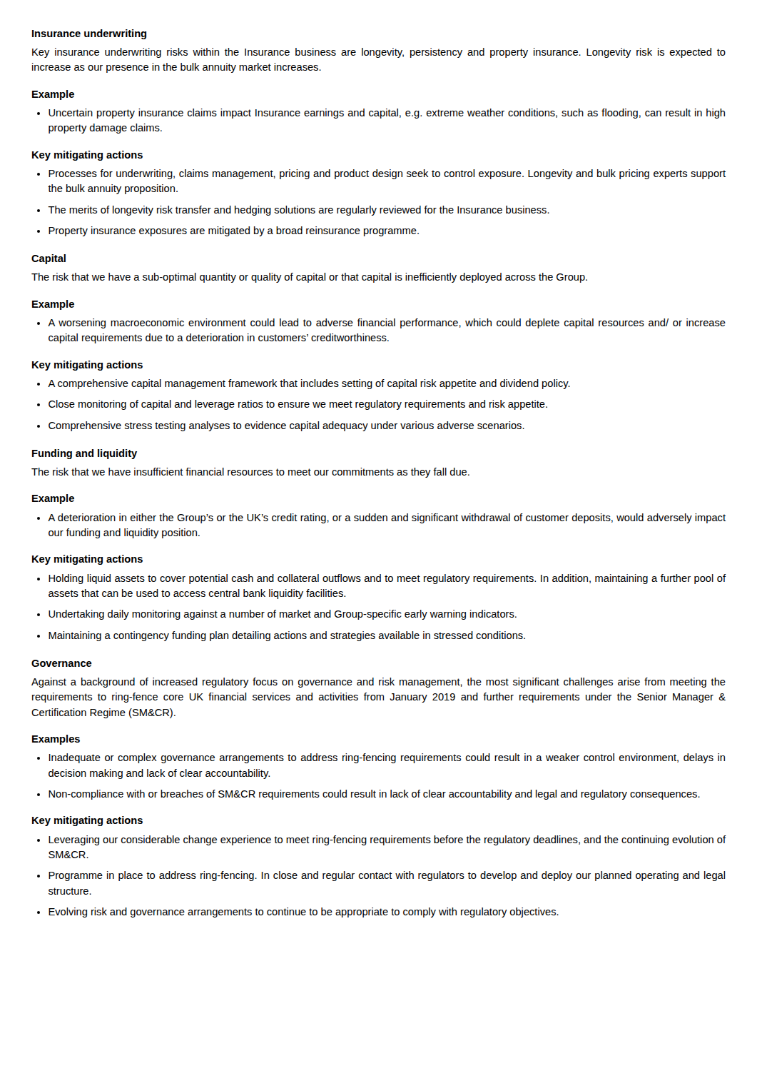Insurance underwriting
Key insurance underwriting risks within the Insurance business are longevity, persistency and property insurance. Longevity risk is expected to increase as our presence in the bulk annuity market increases.
Example
Uncertain property insurance claims impact Insurance earnings and capital, e.g. extreme weather conditions, such as flooding, can result in high property damage claims.
Key mitigating actions
Processes for underwriting, claims management, pricing and product design seek to control exposure. Longevity and bulk pricing experts support the bulk annuity proposition.
The merits of longevity risk transfer and hedging solutions are regularly reviewed for the Insurance business.
Property insurance exposures are mitigated by a broad reinsurance programme.
Capital
The risk that we have a sub-optimal quantity or quality of capital or that capital is inefficiently deployed across the Group.
Example
A worsening macroeconomic environment could lead to adverse financial performance, which could deplete capital resources and/ or increase capital requirements due to a deterioration in customers’ creditworthiness.
Key mitigating actions
A comprehensive capital management framework that includes setting of capital risk appetite and dividend policy.
Close monitoring of capital and leverage ratios to ensure we meet regulatory requirements and risk appetite.
Comprehensive stress testing analyses to evidence capital adequacy under various adverse scenarios.
Funding and liquidity
The risk that we have insufficient financial resources to meet our commitments as they fall due.
Example
A deterioration in either the Group’s or the UK’s credit rating, or a sudden and significant withdrawal of customer deposits, would adversely impact our funding and liquidity position.
Key mitigating actions
Holding liquid assets to cover potential cash and collateral outflows and to meet regulatory requirements. In addition, maintaining a further pool of assets that can be used to access central bank liquidity facilities.
Undertaking daily monitoring against a number of market and Group-specific early warning indicators.
Maintaining a contingency funding plan detailing actions and strategies available in stressed conditions.
Governance
Against a background of increased regulatory focus on governance and risk management, the most significant challenges arise from meeting the requirements to ring-fence core UK financial services and activities from January 2019 and further requirements under the Senior Manager & Certification Regime (SM&CR).
Examples
Inadequate or complex governance arrangements to address ring-fencing requirements could result in a weaker control environment, delays in decision making and lack of clear accountability.
Non-compliance with or breaches of SM&CR requirements could result in lack of clear accountability and legal and regulatory consequences.
Key mitigating actions
Leveraging our considerable change experience to meet ring-fencing requirements before the regulatory deadlines, and the continuing evolution of SM&CR.
Programme in place to address ring-fencing. In close and regular contact with regulators to develop and deploy our planned operating and legal structure.
Evolving risk and governance arrangements to continue to be appropriate to comply with regulatory objectives.